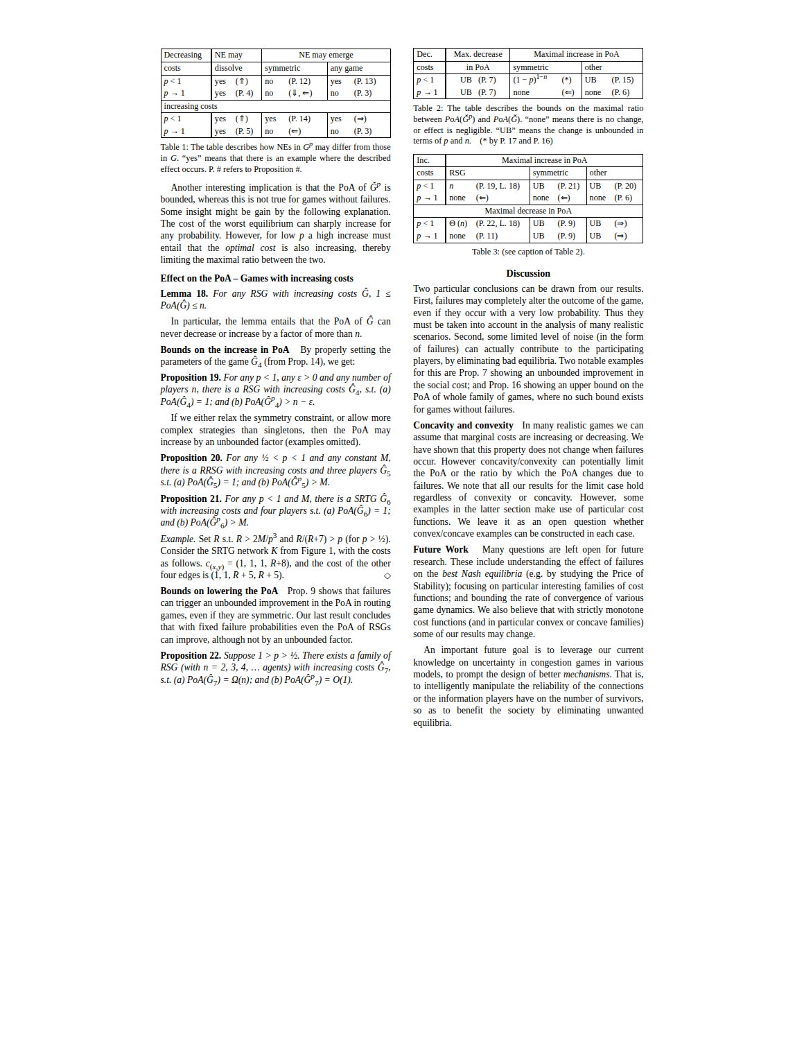| Decreasing | NE may | NE may emerge |
| costs | dissolve | symmetric | any game |
| p < 1 | yes | (⇑) | no | (P. 12) | yes | (P. 13) |
| p → 1 | yes | (P. 4) | no | (⇓, ⇐) | no | (P. 3) |
| increasing costs |
| p < 1 | yes | (⇑) | yes | (P. 14) | yes | (⇒) |
| p → 1 | yes | (P. 5) | no | (⇐) | no | (P. 3) |
Table 1: The table describes how NEs in Gp may differ from those in G. “yes” means that there is an example where the described effect occurs. P. # refers to Proposition #.
Another interesting implication is that the PoA of Ǧp is bounded, whereas this is not true for games without failures. Some insight might be gain by the following explanation. The cost of the worst equilibrium can sharply increase for any probability. However, for low p a high increase must entail that the optimal cost is also increasing, thereby limiting the maximal ratio between the two.
Effect on the PoA – Games with increasing costs
Lemma 18. For any RSG with increasing costs Ĝ, 1 ≤ PoA(Ĝ) ≤ n.
In particular, the lemma entails that the PoA of Ĝ can never decrease or increase by a factor of more than n.
Bounds on the increase in PoA By properly setting the parameters of the game Ĝ4 (from Prop. 14), we get:
Proposition 19. For any p < 1, any ε > 0 and any number of players n, there is a RSG with increasing costs Ĝ4, s.t. (a) PoA(Ĝ4) = 1; and (b) PoA(Ĝp4) > n − ε.
If we either relax the symmetry constraint, or allow more complex strategies than singletons, then the PoA may increase by an unbounded factor (examples omitted).
Proposition 20. For any ½ < p < 1 and any constant M, there is a RRSG with increasing costs and three players Ĝ5 s.t. (a) PoA(Ĝ5) = 1; and (b) PoA(Ĝp5) > M.
Proposition 21. For any p < 1 and M, there is a SRTG Ĝ6 with increasing costs and four players s.t. (a) PoA(Ĝ6) = 1; and (b) PoA(Ĝp6) > M.
Example. Set R s.t. R > 2M/p3 and R/(R+7) > p (for p > ½). Consider the SRTG network K from Figure 1, with the costs as follows. c(x,y) = (1, 1, 1, R+8), and the cost of the other four edges is (1, 1, R + 5, R + 5). ◇
Bounds on lowering the PoA Prop. 9 shows that failures can trigger an unbounded improvement in the PoA in routing games, even if they are symmetric. Our last result concludes that with fixed failure probabilities even the PoA of RSGs can improve, although not by an unbounded factor.
Proposition 22. Suppose 1 > p > ½. There exists a family of RSG (with n = 2, 3, 4, … agents) with increasing costs Ĝ7, s.t. (a) PoA(Ĝ7) = Ω(n); and (b) PoA(Ĝp7) = O(1).
| Dec. | Max. decrease | Maximal increase in PoA |
| costs | in PoA | symmetric | other |
| p < 1 | UB (P. 7) | (1 − p ) 1− n | (*) | UB | (P. 15) |
| p → 1 | UB (P. 7) | none | (⇐) | none | (P. 6) |
Table 2: The table describes the bounds on the maximal ratio between PoA(Ǧp) and PoA(Ǧ). “none” means there is no change, or effect is negligible. “UB” means the change is unbounded in terms of p and n. (* by P. 17 and P. 16)
| Inc. | Maximal increase in PoA |
| costs | RSG | symmetric | other |
| p < 1 | n | (P. 19, L. 18) | UB | (P. 21) | UB | (P. 20) |
| p → 1 | none | (⇐) | none | (⇐) | none | (P. 6) |
| Maximal decrease in PoA |
| p < 1 | Θ ( n ) | (P. 22, L. 18) | UB | (P. 9) | UB | (⇒) |
| p → 1 | none | (P. 11) | UB | (P. 9) | UB | (⇒) |
Table 3: (see caption of Table 2).
Discussion
Two particular conclusions can be drawn from our results. First, failures may completely alter the outcome of the game, even if they occur with a very low probability. Thus they must be taken into account in the analysis of many realistic scenarios. Second, some limited level of noise (in the form of failures) can actually contribute to the participating players, by eliminating bad equilibria. Two notable examples for this are Prop. 7 showing an unbounded improvement in the social cost; and Prop. 16 showing an upper bound on the PoA of whole family of games, where no such bound exists for games without failures.
Concavity and convexity In many realistic games we can assume that marginal costs are increasing or decreasing. We have shown that this property does not change when failures occur. However concavity/convexity can potentially limit the PoA or the ratio by which the PoA changes due to failures. We note that all our results for the limit case hold regardless of convexity or concavity. However, some examples in the latter section make use of particular cost functions. We leave it as an open question whether convex/concave examples can be constructed in each case.
Future Work Many questions are left open for future research. These include understanding the effect of failures on the best Nash equilibria (e.g. by studying the Price of Stability); focusing on particular interesting families of cost functions; and bounding the rate of convergence of various game dynamics. We also believe that with strictly monotone cost functions (and in particular convex or concave families) some of our results may change.
An important future goal is to leverage our current knowledge on uncertainty in congestion games in various models, to prompt the design of better mechanisms. That is, to intelligently manipulate the reliability of the connections or the information players have on the number of survivors, so as to benefit the society by eliminating unwanted equilibria.